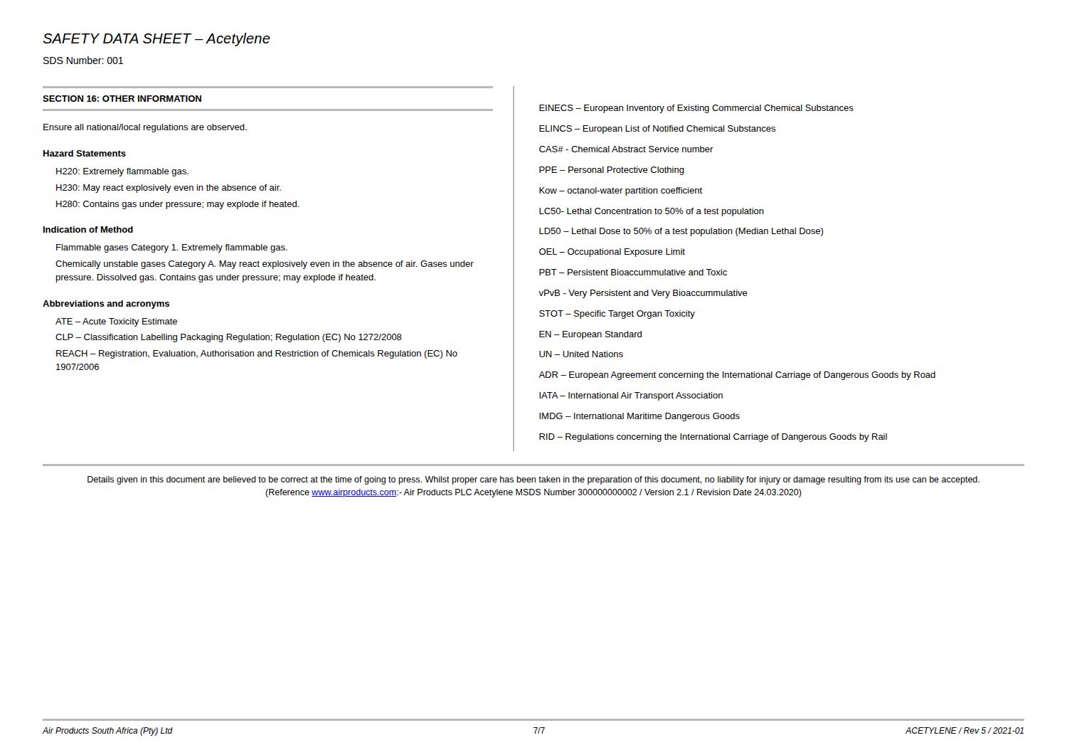SAFETY DATA SHEET – Acetylene
SDS Number: 001
SECTION 16: OTHER INFORMATION
Ensure all national/local regulations are observed.
Hazard Statements
H220: Extremely flammable gas.
H230: May react explosively even in the absence of air.
H280: Contains gas under pressure; may explode if heated.
Indication of Method
Flammable gases Category 1. Extremely flammable gas.
Chemically unstable gases Category A. May react explosively even in the absence of air. Gases under pressure. Dissolved gas. Contains gas under pressure; may explode if heated.
Abbreviations and acronyms
ATE – Acute Toxicity Estimate
CLP – Classification Labelling Packaging Regulation; Regulation (EC) No 1272/2008
REACH – Registration, Evaluation, Authorisation and Restriction of Chemicals Regulation (EC) No 1907/2006
EINECS – European Inventory of Existing Commercial Chemical Substances
ELINCS – European List of Notified Chemical Substances
CAS# - Chemical Abstract Service number
PPE – Personal Protective Clothing
Kow – octanol-water partition coefficient
LC50- Lethal Concentration to 50% of a test population
LD50 – Lethal Dose to 50% of a test population (Median Lethal Dose)
OEL – Occupational Exposure Limit
PBT – Persistent Bioaccummulative and Toxic
vPvB - Very Persistent and Very Bioaccummulative
STOT – Specific Target Organ Toxicity
EN – European Standard
UN – United Nations
ADR – European Agreement concerning the International Carriage of Dangerous Goods by Road
IATA – International Air Transport Association
IMDG – International Maritime Dangerous Goods
RID – Regulations concerning the International Carriage of Dangerous Goods by Rail
Details given in this document are believed to be correct at the time of going to press. Whilst proper care has been taken in the preparation of this document, no liability for injury or damage resulting from its use can be accepted.
(Reference www.airproducts.com:- Air Products PLC Acetylene MSDS Number 300000000002 / Version 2.1 / Revision Date 24.03.2020)
Air Products South Africa (Pty) Ltd
7/7
ACETYLENE / Rev 5 / 2021-01